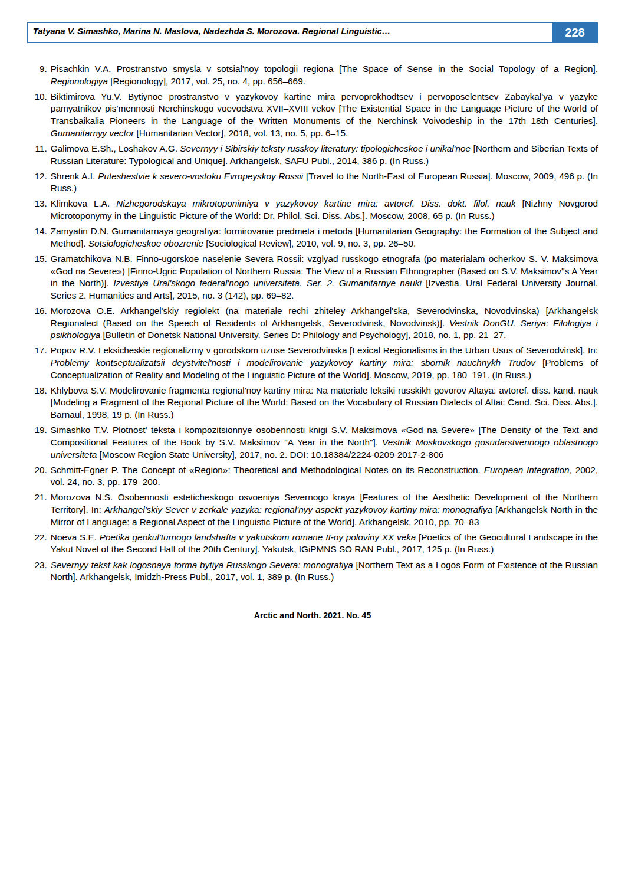Tatyana V. Simashko, Marina N. Maslova, Nadezhda S. Morozova. Regional Linguistic…
228
9. Pisachkin V.A. Prostranstvo smysla v sotsial'noy topologii regiona [The Space of Sense in the Social Topology of a Region]. Regionologiya [Regionology], 2017, vol. 25, no. 4, pp. 656–669.
10. Biktimirova Yu.V. Bytiynoe prostranstvo v yazykovoy kartine mira pervoprokhodtsev i pervoposelentsev Zabaykal'ya v yazyke pamyatnikov pis'mennosti Nerchinskogo voevodstva XVII–XVIII vekov [The Existential Space in the Language Picture of the World of Transbaikalia Pioneers in the Language of the Written Monuments of the Nerchinsk Voivodeship in the 17th–18th Centuries]. Gumanitarnyy vector [Humanitarian Vector], 2018, vol. 13, no. 5, pp. 6–15.
11. Galimova E.Sh., Loshakov A.G. Severnyy i Sibirskiy teksty russkoy literatury: tipologicheskoe i unikal'noe [Northern and Siberian Texts of Russian Literature: Typological and Unique]. Arkhangelsk, SAFU Publ., 2014, 386 p. (In Russ.)
12. Shrenk A.I. Puteshestvie k severo-vostoku Evropeyskoy Rossii [Travel to the North-East of European Russia]. Moscow, 2009, 496 p. (In Russ.)
13. Klimkova L.A. Nizhegorodskaya mikrotoponimiya v yazykovoy kartine mira: avtoref. Diss. dokt. filol. nauk [Nizhny Novgorod Microtoponymy in the Linguistic Picture of the World: Dr. Philol. Sci. Diss. Abs.]. Moscow, 2008, 65 p. (In Russ.)
14. Zamyatin D.N. Gumanitarnaya geografiya: formirovanie predmeta i metoda [Humanitarian Geography: the Formation of the Subject and Method]. Sotsiologicheskoe obozrenie [Sociological Review], 2010, vol. 9, no. 3, pp. 26–50.
15. Gramatchikova N.B. Finno-ugorskoe naselenie Severa Rossii: vzglyad russkogo etnografa (po materialam ocherkov S. V. Maksimova «God na Severe») [Finno-Ugric Population of Northern Russia: The View of a Russian Ethnographer (Based on S.V. Maksimov''s A Year in the North)]. Izvestiya Ural'skogo federal'nogo universiteta. Ser. 2. Gumanitarnye nauki [Izvestia. Ural Federal University Journal. Series 2. Humanities and Arts], 2015, no. 3 (142), pp. 69–82.
16. Morozova O.E. Arkhangel'skiy regiolekt (na materiale rechi zhiteley Arkhangel'ska, Severodvinska, Novodvinska) [Arkhangelsk Regionalect (Based on the Speech of Residents of Arkhangelsk, Severodvinsk, Novodvinsk)]. Vestnik DonGU. Seriya: Filologiya i psikhologiya [Bulletin of Donetsk National University. Series D: Philology and Psychology], 2018, no. 1, pp. 21–27.
17. Popov R.V. Leksicheskie regionalizmy v gorodskom uzuse Severodvinska [Lexical Regionalisms in the Urban Usus of Severodvinsk]. In: Problemy kontseptualizatsii deystvitel'nosti i modelirovanie yazykovoy kartiny mira: sbornik nauchnykh Trudov [Problems of Conceptualization of Reality and Modeling of the Linguistic Picture of the World]. Moscow, 2019, pp. 180–191. (In Russ.)
18. Khlybova S.V. Modelirovanie fragmenta regional'noy kartiny mira: Na materiale leksiki russkikh govorov Altaya: avtoref. diss. kand. nauk [Modeling a Fragment of the Regional Picture of the World: Based on the Vocabulary of Russian Dialects of Altai: Cand. Sci. Diss. Abs.]. Barnaul, 1998, 19 p. (In Russ.)
19. Simashko T.V. Plotnost' teksta i kompozitsionnye osobennosti knigi S.V. Maksimova «God na Severe» [The Density of the Text and Compositional Features of the Book by S.V. Maksimov "A Year in the North"]. Vestnik Moskovskogo gosudarstvennogo oblastnogo universiteta [Moscow Region State University], 2017, no. 2. DOI: 10.18384/2224-0209-2017-2-806
20. Schmitt-Egner P. The Concept of «Region»: Theoretical and Methodological Notes on its Reconstruction. European Integration, 2002, vol. 24, no. 3, pp. 179–200.
21. Morozova N.S. Osobennosti esteticheskogo osvoeniya Severnogo kraya [Features of the Aesthetic Development of the Northern Territory]. In: Arkhangel'skiy Sever v zerkale yazyka: regional'nyy aspekt yazykovoy kartiny mira: monografiya [Arkhangelsk North in the Mirror of Language: a Regional Aspect of the Linguistic Picture of the World]. Arkhangelsk, 2010, pp. 70–83
22. Noeva S.E. Poetika geokul'turnogo landshafta v yakutskom romane II-oy poloviny XX veka [Poetics of the Geocultural Landscape in the Yakut Novel of the Second Half of the 20th Century]. Yakutsk, IGiPMNS SO RAN Publ., 2017, 125 p. (In Russ.)
23. Severnyy tekst kak logosnaya forma bytiya Russkogo Severa: monografiya [Northern Text as a Logos Form of Existence of the Russian North]. Arkhangelsk, Imidzh-Press Publ., 2017, vol. 1, 389 p. (In Russ.)
Arctic and North. 2021. No. 45